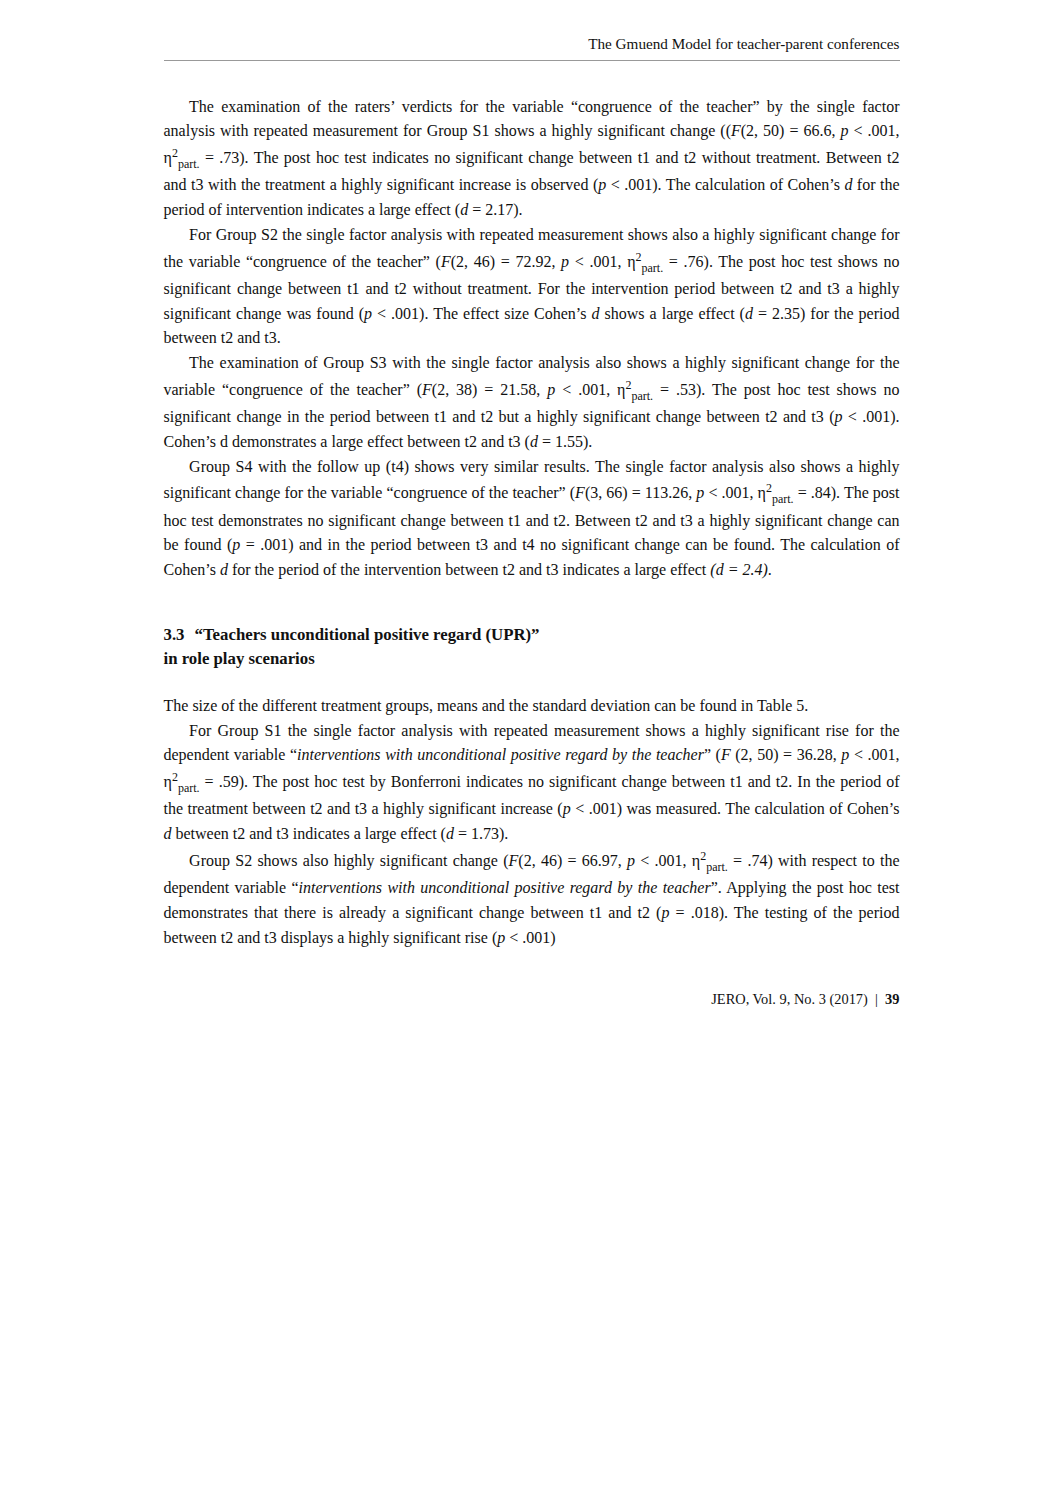The Gmuend Model for teacher-parent conferences
The examination of the raters’ verdicts for the variable “congruence of the teacher” by the single factor analysis with repeated measurement for Group S1 shows a highly significant change ((F(2, 50) = 66.6, p < .001, η2 part. = .73). The post hoc test indicates no significant change between t1 and t2 without treatment. Between t2 and t3 with the treatment a highly significant increase is observed (p < .001). The calculation of Cohen’s d for the period of intervention indicates a large effect (d = 2.17).
For Group S2 the single factor analysis with repeated measurement shows also a highly significant change for the variable “congruence of the teacher” (F(2, 46) = 72.92, p < .001, η2 part. = .76). The post hoc test shows no significant change between t1 and t2 without treatment. For the intervention period between t2 and t3 a highly significant change was found (p < .001). The effect size Cohen’s d shows a large effect (d = 2.35) for the period between t2 and t3.
The examination of Group S3 with the single factor analysis also shows a highly significant change for the variable “congruence of the teacher” (F(2, 38) = 21.58, p < .001, η2 part. = .53). The post hoc test shows no significant change in the period between t1 and t2 but a highly significant change between t2 and t3 (p < .001). Cohen’s d demonstrates a large effect between t2 and t3 (d = 1.55).
Group S4 with the follow up (t4) shows very similar results. The single factor analysis also shows a highly significant change for the variable “congruence of the teacher” (F(3, 66) = 113.26, p < .001, η2 part. = .84). The post hoc test demonstrates no significant change between t1 and t2. Between t2 and t3 a highly significant change can be found (p = .001) and in the period between t3 and t4 no significant change can be found. The calculation of Cohen’s d for the period of the intervention between t2 and t3 indicates a large effect (d = 2.4).
3.3“Teachers unconditional positive regard (UPR)”
in role play scenarios
The size of the different treatment groups, means and the standard deviation can be found in Table 5.
For Group S1 the single factor analysis with repeated measurement shows a highly significant rise for the dependent variable “interventions with unconditional positive regard by the teacher” (F (2, 50) = 36.28, p < .001, η2 part. = .59). The post hoc test by Bonferroni indicates no significant change between t1 and t2. In the period of the treatment between t2 and t3 a highly significant increase (p < .001) was measured. The calculation of Cohen’s d between t2 and t3 indicates a large effect (d = 1.73).
Group S2 shows also highly significant change (F(2, 46) = 66.97, p < .001, η2 part. = .74) with respect to the dependent variable “interventions with unconditional positive regard by the teacher”. Applying the post hoc test demonstrates that there is already a significant change between t1 and t2 (p = .018). The testing of the period between t2 and t3 displays a highly significant rise (p < .001)
JERO, Vol. 9, No. 3 (2017) | 39